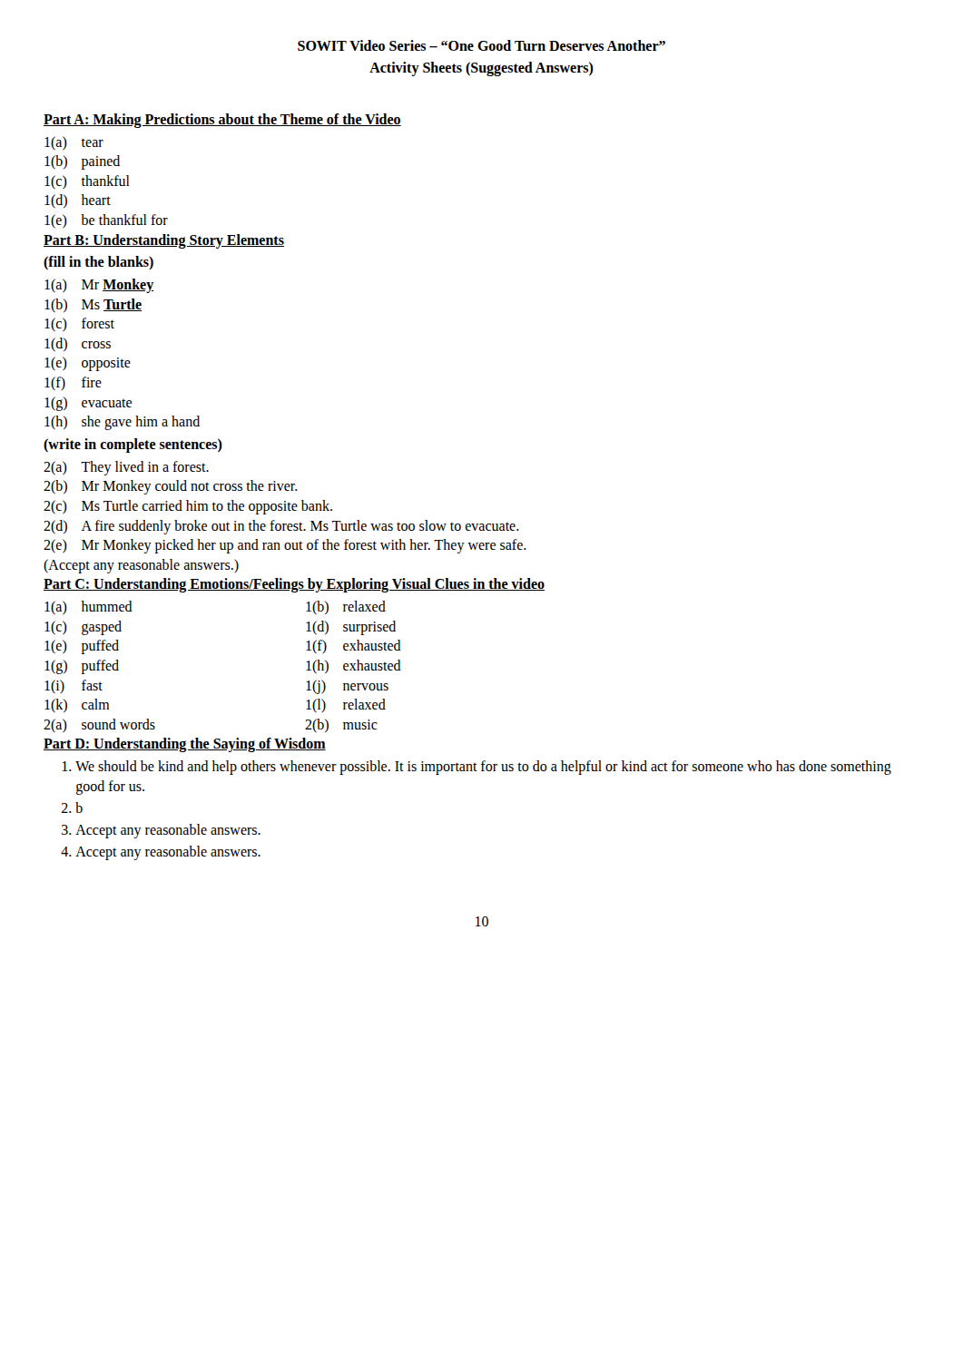SOWIT Video Series – “One Good Turn Deserves Another”
Activity Sheets (Suggested Answers)
Part A: Making Predictions about the Theme of the Video
1(a) tear
1(b) pained
1(c) thankful
1(d) heart
1(e) be thankful for
Part B: Understanding Story Elements
(fill in the blanks)
1(a) Mr Monkey
1(b) Ms Turtle
1(c) forest
1(d) cross
1(e) opposite
1(f) fire
1(g) evacuate
1(h) she gave him a hand
(write in complete sentences)
2(a) They lived in a forest.
2(b) Mr Monkey could not cross the river.
2(c) Ms Turtle carried him to the opposite bank.
2(d) A fire suddenly broke out in the forest. Ms Turtle was too slow to evacuate.
2(e) Mr Monkey picked her up and ran out of the forest with her. They were safe.
(Accept any reasonable answers.)
Part C: Understanding Emotions/Feelings by Exploring Visual Clues in the video
| 1(a) hummed | 1(b) relaxed |
| 1(c) gasped | 1(d) surprised |
| 1(e) puffed | 1(f) exhausted |
| 1(g) puffed | 1(h) exhausted |
| 1(i) fast | 1(j) nervous |
| 1(k) calm | 1(l) relaxed |
| 2(a) sound words | 2(b) music |
Part D: Understanding the Saying of Wisdom
We should be kind and help others whenever possible. It is important for us to do a helpful or kind act for someone who has done something good for us.
b
Accept any reasonable answers.
Accept any reasonable answers.
10